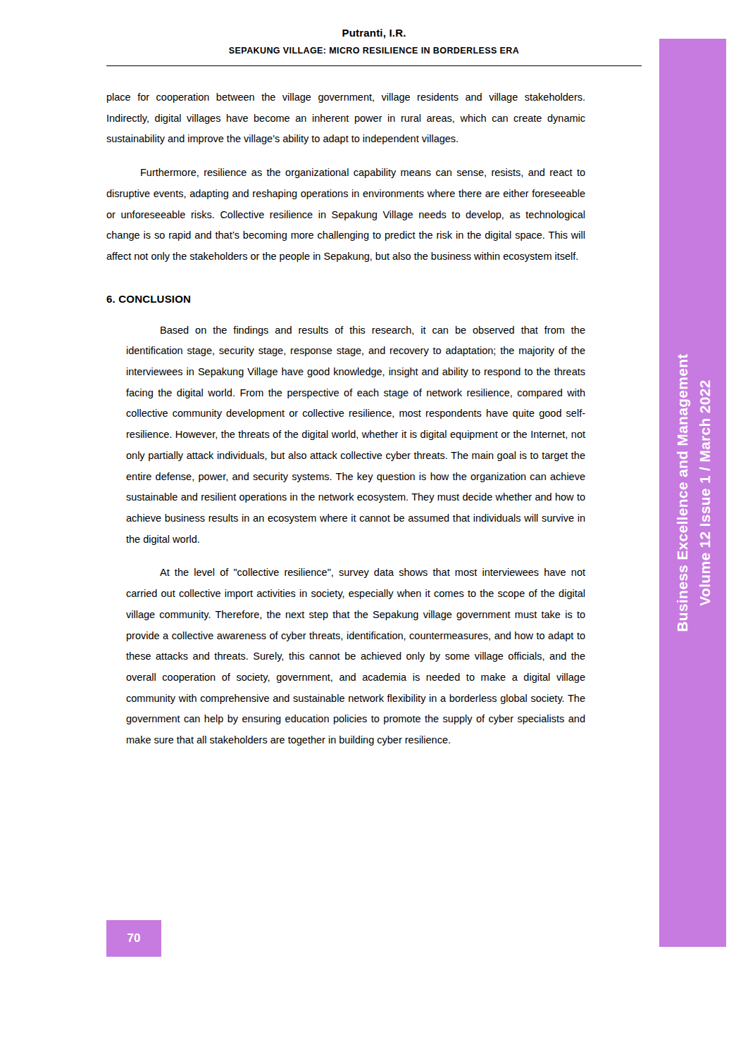Business Excellence and Management
Volume 12 Issue 1 / March 2022
Putranti, I.R.
SEPAKUNG VILLAGE: MICRO RESILIENCE IN BORDERLESS ERA
place for cooperation between the village government, village residents and village stakeholders. Indirectly, digital villages have become an inherent power in rural areas, which can create dynamic sustainability and improve the village's ability to adapt to independent villages.
Furthermore, resilience as the organizational capability means can sense, resists, and react to disruptive events, adapting and reshaping operations in environments where there are either foreseeable or unforeseeable risks. Collective resilience in Sepakung Village needs to develop, as technological change is so rapid and that’s becoming more challenging to predict the risk in the digital space. This will affect not only the stakeholders or the people in Sepakung, but also the business within ecosystem itself.
6. CONCLUSION
Based on the findings and results of this research, it can be observed that from the identification stage, security stage, response stage, and recovery to adaptation; the majority of the interviewees in Sepakung Village have good knowledge, insight and ability to respond to the threats facing the digital world. From the perspective of each stage of network resilience, compared with collective community development or collective resilience, most respondents have quite good self-resilience. However, the threats of the digital world, whether it is digital equipment or the Internet, not only partially attack individuals, but also attack collective cyber threats. The main goal is to target the entire defense, power, and security systems. The key question is how the organization can achieve sustainable and resilient operations in the network ecosystem. They must decide whether and how to achieve business results in an ecosystem where it cannot be assumed that individuals will survive in the digital world.
At the level of "collective resilience", survey data shows that most interviewees have not carried out collective import activities in society, especially when it comes to the scope of the digital village community. Therefore, the next step that the Sepakung village government must take is to provide a collective awareness of cyber threats, identification, countermeasures, and how to adapt to these attacks and threats. Surely, this cannot be achieved only by some village officials, and the overall cooperation of society, government, and academia is needed to make a digital village community with comprehensive and sustainable network flexibility in a borderless global society. The government can help by ensuring education policies to promote the supply of cyber specialists and make sure that all stakeholders are together in building cyber resilience.
70